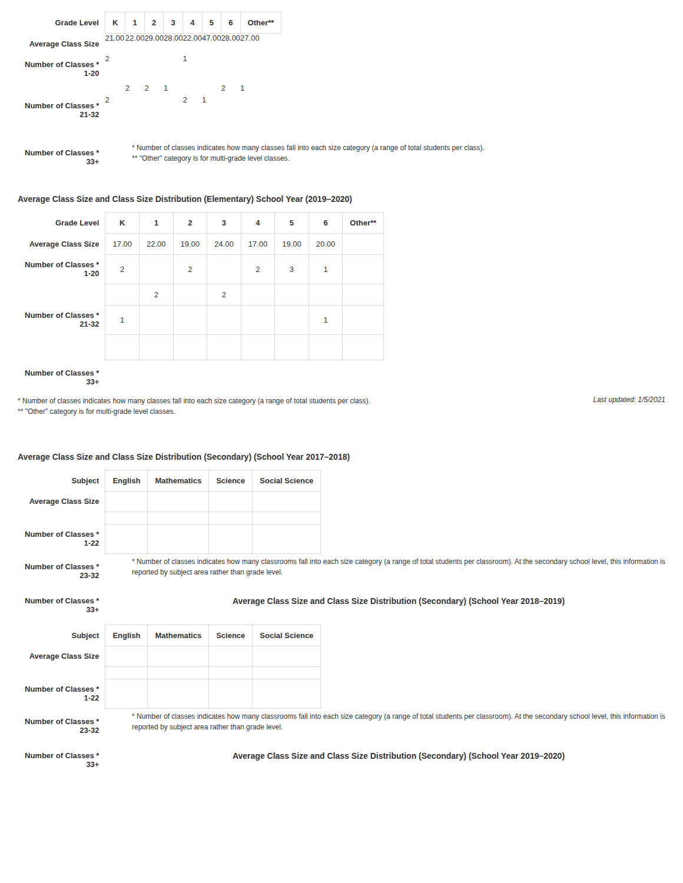| / Grade Level / K / 1 / 2 / 3 / 4 / 5 / 6 / Other** / / --- / --- / --- / --- / --- / --- / --- / --- / --- / / Average Class Size / 21.00 / 22.00 / 29.00 / 28.00 / 22.00 / 47.00 / 28.00 / 27.00 / / Number of Classes * 1-20 / 2 / / / / 1 / / / / / / / 2 / 2 / 1 / / / 2 / 1 / / Number of Classes * 21-32 / 2 / / / / 2 / 1 / / / |
| / Number of Classes * 33+ / / --- / | * Number of classes indicates how many classes fall into each size category (a range of total students per class). ** "Other" category is for multi-grade level classes. |
Average Class Size and Class Size Distribution (Elementary) School Year (2019–2020)
| Grade Level | K | 1 | 2 | 3 | 4 | 5 | 6 | Other** |
| --- | --- | --- | --- | --- | --- | --- | --- | --- |
| Average Class Size | 17.00 | 22.00 | 19.00 | 24.00 | 17.00 | 19.00 | 20.00 | |
| Number of Classes * 1-20 | 2 | | 2 | | 2 | 3 | 1 | |
| | | 2 | | 2 | | | | |
| Number of Classes * 21-32 | 1 | | | | | | 1 | |
| Number of Classes * 33+ |
| --- |
Last updated: 1/5/2021
* Number of classes indicates how many classes fall into each size category (a range of total students per class).
** "Other" category is for multi-grade level classes.
Average Class Size and Class Size Distribution (Secondary) (School Year 2017–2018)
| Subject | English | Mathematics | Science | Social Science |
| --- | --- | --- | --- | --- |
| Average Class Size | | | | |
| Number of Classes * 1-22 | | | | |
| / Number of Classes * 23-32 / / --- / | * Number of classes indicates how many classrooms fall into each size category (a range of total students per classroom). At the secondary school level, this information is reported by subject area rather than grade level. |
| / Number of Classes * 33+ / / --- / | Average Class Size and Class Size Distribution (Secondary) (School Year 2018–2019) |
| Subject | English | Mathematics | Science | Social Science |
| --- | --- | --- | --- | --- |
| Average Class Size | | | | |
| Number of Classes * 1-22 | | | | |
| / Number of Classes * 23-32 / / --- / | * Number of classes indicates how many classrooms fall into each size category (a range of total students per classroom). At the secondary school level, this information is reported by subject area rather than grade level. |
| / Number of Classes * 33+ / / --- / | Average Class Size and Class Size Distribution (Secondary) (School Year 2019–2020) |